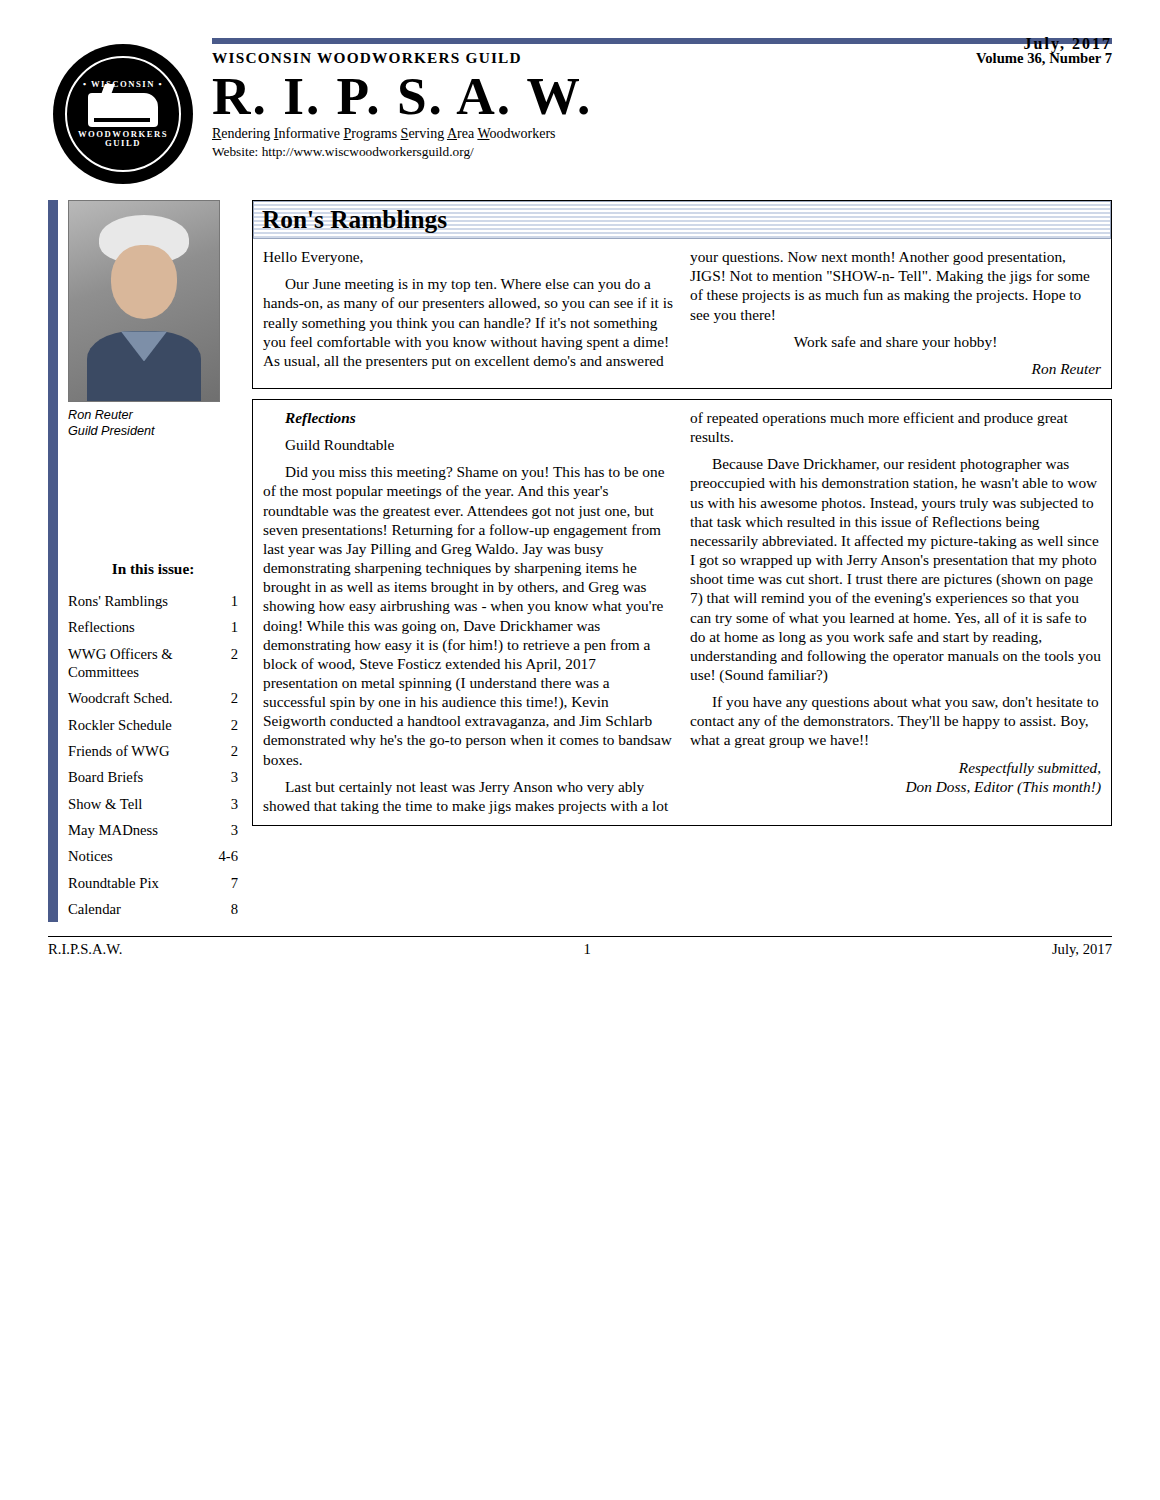• WISCONSIN •
WOODWORKERS GUILD
WISCONSIN WOODWORKERS GUILD Volume 36, Number 7
R. I. P. S. A. W. July, 2017
Rendering Informative Programs Serving Area Woodworkers
Website: http://www.wiscwoodworkersguild.org/
Ron Reuter
Guild President
In this issue:
| Rons' Ramblings | 1 |
| Reflections | 1 |
| WWG Officers & Committees | 2 |
| Woodcraft Sched. | 2 |
| Rockler Schedule | 2 |
| Friends of WWG | 2 |
| Board Briefs | 3 |
| Show & Tell | 3 |
| May MADness | 3 |
| Notices | 4-6 |
| Roundtable Pix | 7 |
| Calendar | 8 |
Ron's Ramblings
Hello Everyone,
Our June meeting is in my top ten. Where else can you do a hands-on, as many of our presenters allowed, so you can see if it is really something you think you can handle? If it's not something you feel comfortable with you know without having spent a dime! As usual, all the presenters put on excellent demo's and answered your questions. Now next month! Another good presentation, JIGS! Not to mention "SHOW-n- Tell". Making the jigs for some of these projects is as much fun as making the projects. Hope to see you there!
Work safe and share your hobby!
Ron Reuter
Reflections
Guild Roundtable
Did you miss this meeting? Shame on you! This has to be one of the most popular meetings of the year. And this year's roundtable was the greatest ever. Attendees got not just one, but seven presentations! Returning for a follow-up engagement from last year was Jay Pilling and Greg Waldo. Jay was busy demonstrating sharpening techniques by sharpening items he brought in as well as items brought in by others, and Greg was showing how easy airbrushing was - when you know what you're doing! While this was going on, Dave Drickhamer was demonstrating how easy it is (for him!) to retrieve a pen from a block of wood, Steve Fosticz extended his April, 2017 presentation on metal spinning (I understand there was a successful spin by one in his audience this time!), Kevin Seigworth conducted a handtool extravaganza, and Jim Schlarb demonstrated why he's the go-to person when it comes to bandsaw boxes.
Last but certainly not least was Jerry Anson who very ably showed that taking the time to make jigs makes projects with a lot of repeated operations much more efficient and produce great results.
Because Dave Drickhamer, our resident photographer was preoccupied with his demonstration station, he wasn't able to wow us with his awesome photos. Instead, yours truly was subjected to that task which resulted in this issue of Reflections being necessarily abbreviated. It affected my picture-taking as well since I got so wrapped up with Jerry Anson's presentation that my photo shoot time was cut short. I trust there are pictures (shown on page 7) that will remind you of the evening's experiences so that you can try some of what you learned at home. Yes, all of it is safe to do at home as long as you work safe and start by reading, understanding and following the operator manuals on the tools you use! (Sound familiar?)
If you have any questions about what you saw, don't hesitate to contact any of the demonstrators. They'll be happy to assist. Boy, what a great group we have!!
Respectfully submitted,
Don Doss, Editor (This month!)
R.I.P.S.A.W. 1 July, 2017